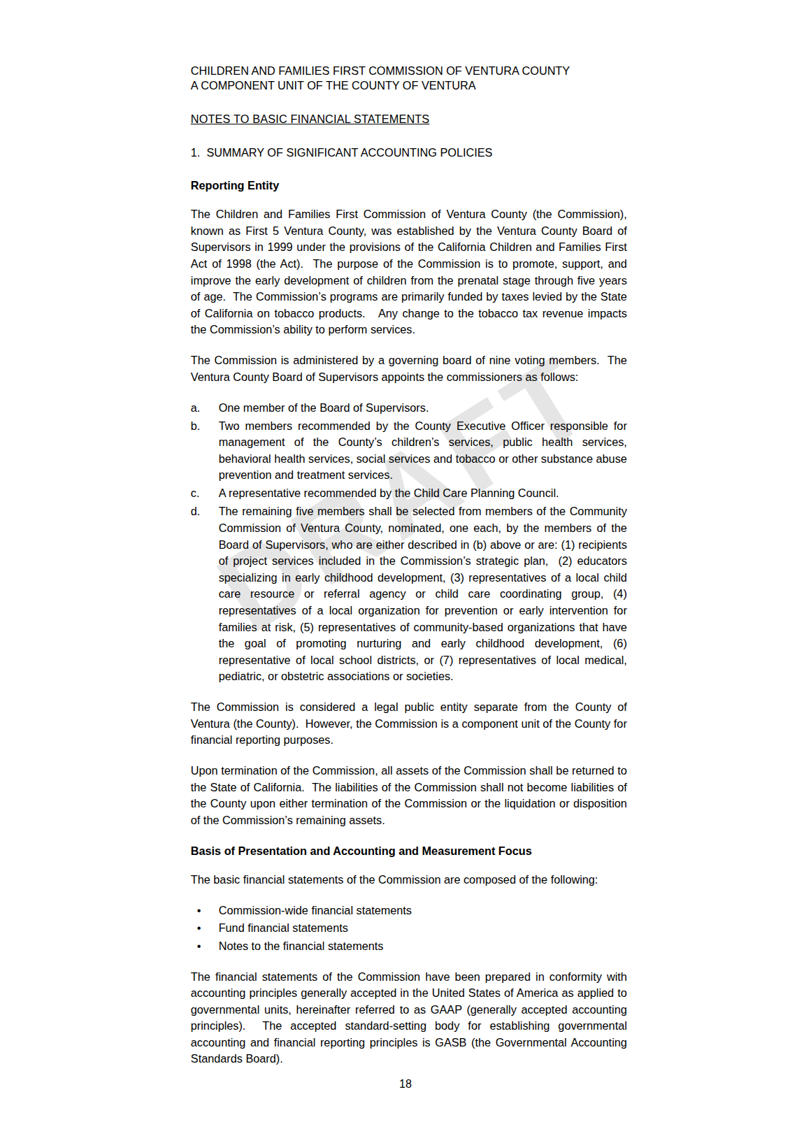DRAFT
CHILDREN AND FAMILIES FIRST COMMISSION OF VENTURA COUNTY
A COMPONENT UNIT OF THE COUNTY OF VENTURA
NOTES TO BASIC FINANCIAL STATEMENTS
1. SUMMARY OF SIGNIFICANT ACCOUNTING POLICIES
Reporting Entity
The Children and Families First Commission of Ventura County (the Commission), known as First 5 Ventura County, was established by the Ventura County Board of Supervisors in 1999 under the provisions of the California Children and Families First Act of 1998 (the Act). The purpose of the Commission is to promote, support, and improve the early development of children from the prenatal stage through five years of age. The Commission’s programs are primarily funded by taxes levied by the State of California on tobacco products. Any change to the tobacco tax revenue impacts the Commission’s ability to perform services.
The Commission is administered by a governing board of nine voting members. The Ventura County Board of Supervisors appoints the commissioners as follows:
One member of the Board of Supervisors.
Two members recommended by the County Executive Officer responsible for management of the County’s children’s services, public health services, behavioral health services, social services and tobacco or other substance abuse prevention and treatment services.
A representative recommended by the Child Care Planning Council.
The remaining five members shall be selected from members of the Community Commission of Ventura County, nominated, one each, by the members of the Board of Supervisors, who are either described in (b) above or are: (1) recipients of project services included in the Commission’s strategic plan, (2) educators specializing in early childhood development, (3) representatives of a local child care resource or referral agency or child care coordinating group, (4) representatives of a local organization for prevention or early intervention for families at risk, (5) representatives of community-based organizations that have the goal of promoting nurturing and early childhood development, (6) representative of local school districts, or (7) representatives of local medical, pediatric, or obstetric associations or societies.
The Commission is considered a legal public entity separate from the County of Ventura (the County). However, the Commission is a component unit of the County for financial reporting purposes.
Upon termination of the Commission, all assets of the Commission shall be returned to the State of California. The liabilities of the Commission shall not become liabilities of the County upon either termination of the Commission or the liquidation or disposition of the Commission’s remaining assets.
Basis of Presentation and Accounting and Measurement Focus
The basic financial statements of the Commission are composed of the following:
Commission-wide financial statements
Fund financial statements
Notes to the financial statements
The financial statements of the Commission have been prepared in conformity with accounting principles generally accepted in the United States of America as applied to governmental units, hereinafter referred to as GAAP (generally accepted accounting principles). The accepted standard-setting body for establishing governmental accounting and financial reporting principles is GASB (the Governmental Accounting Standards Board).
18